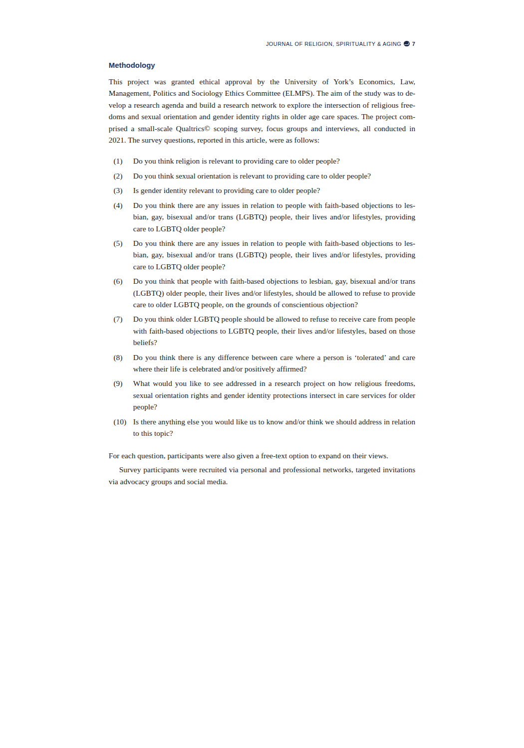Journal of Religion, Spirituality & Aging 7
Methodology
This project was granted ethical approval by the University of York’s Economics, Law, Management, Politics and Sociology Ethics Committee (ELMPS). The aim of the study was to develop a research agenda and build a research network to explore the intersection of religious freedoms and sexual orientation and gender identity rights in older age care spaces. The project comprised a small-scale Qualtrics© scoping survey, focus groups and interviews, all conducted in 2021. The survey questions, reported in this article, were as follows:
Do you think religion is relevant to providing care to older people?
Do you think sexual orientation is relevant to providing care to older people?
Is gender identity relevant to providing care to older people?
Do you think there are any issues in relation to people with faith-based objections to lesbian, gay, bisexual and/or trans (LGBTQ) people, their lives and/or lifestyles, providing care to LGBTQ older people?
Do you think there are any issues in relation to people with faith-based objections to lesbian, gay, bisexual and/or trans (LGBTQ) people, their lives and/or lifestyles, providing care to LGBTQ older people?
Do you think that people with faith-based objections to lesbian, gay, bisexual and/or trans (LGBTQ) older people, their lives and/or lifestyles, should be allowed to refuse to provide care to older LGBTQ people, on the grounds of conscientious objection?
Do you think older LGBTQ people should be allowed to refuse to receive care from people with faith-based objections to LGBTQ people, their lives and/or lifestyles, based on those beliefs?
Do you think there is any difference between care where a person is ‘tolerated’ and care where their life is celebrated and/or positively affirmed?
What would you like to see addressed in a research project on how religious freedoms, sexual orientation rights and gender identity protections intersect in care services for older people?
Is there anything else you would like us to know and/or think we should address in relation to this topic?
For each question, participants were also given a free-text option to expand on their views.
Survey participants were recruited via personal and professional networks, targeted invitations via advocacy groups and social media.